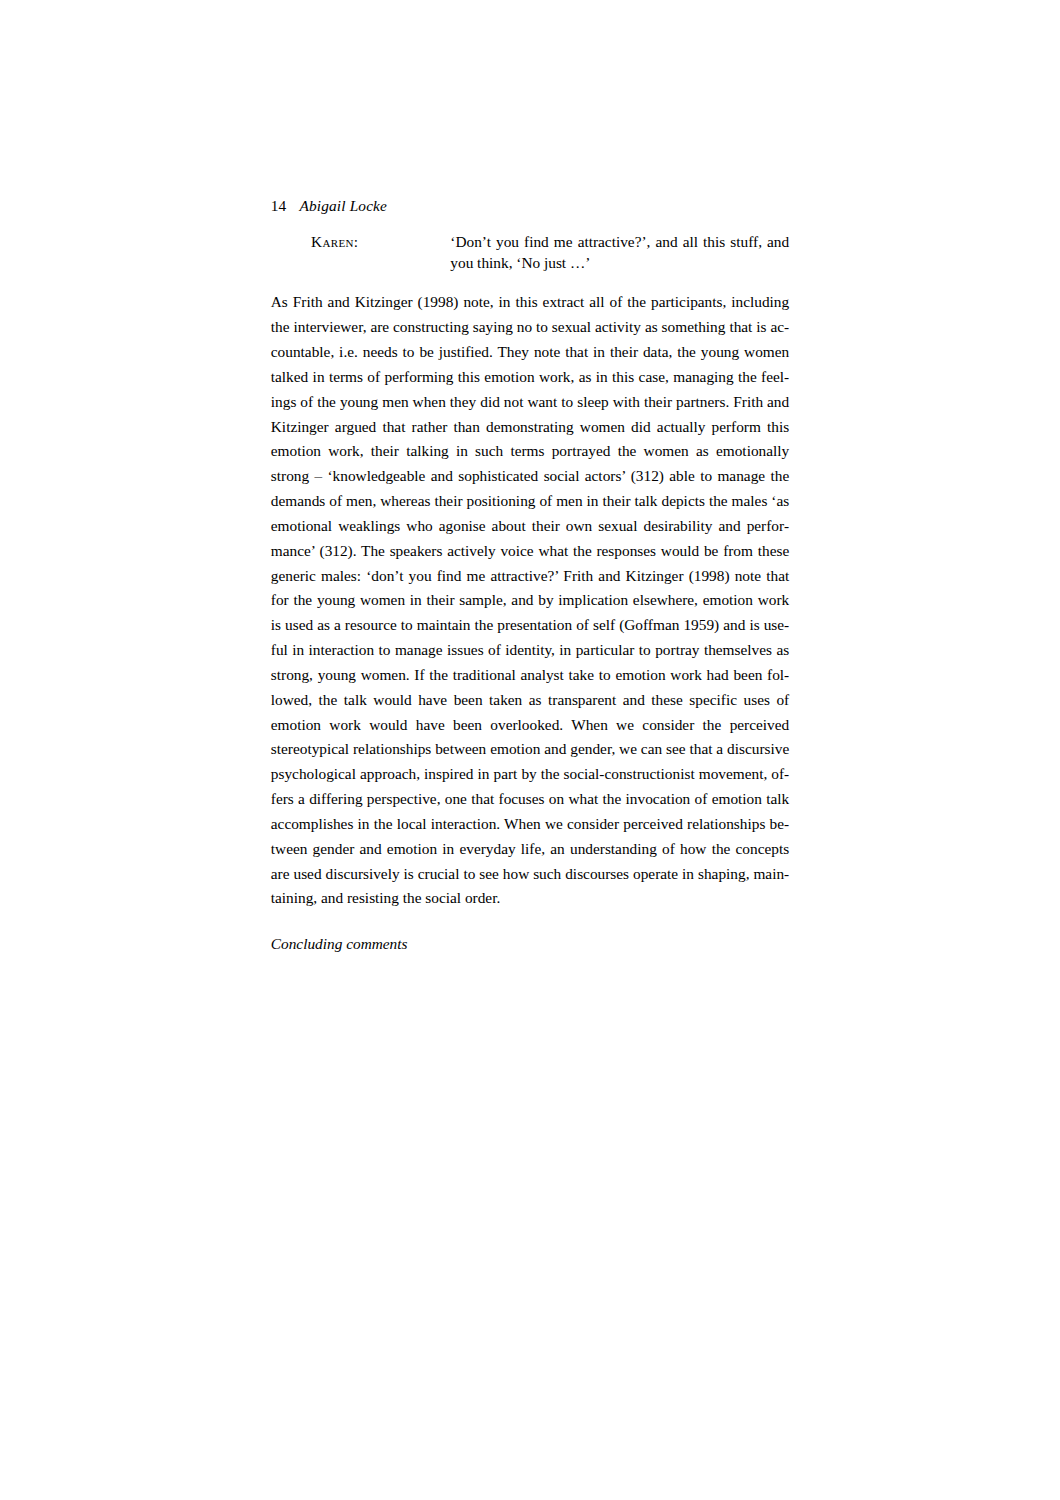14 Abigail Locke
| Karen: | ‘Don’t you find me attractive?’, and all this stuff, and you think, ‘No just …’ |
As Frith and Kitzinger (1998) note, in this extract all of the participants, including the interviewer, are constructing saying no to sexual activity as something that is accountable, i.e. needs to be justified. They note that in their data, the young women talked in terms of performing this emotion work, as in this case, managing the feelings of the young men when they did not want to sleep with their partners. Frith and Kitzinger argued that rather than demonstrating women did actually perform this emotion work, their talking in such terms portrayed the women as emotionally strong – ‘knowledgeable and sophisticated social actors’ (312) able to manage the demands of men, whereas their positioning of men in their talk depicts the males ‘as emotional weaklings who agonise about their own sexual desirability and performance’ (312). The speakers actively voice what the responses would be from these generic males: ‘don’t you find me attractive?’ Frith and Kitzinger (1998) note that for the young women in their sample, and by implication elsewhere, emotion work is used as a resource to maintain the presentation of self (Goffman 1959) and is useful in interaction to manage issues of identity, in particular to portray themselves as strong, young women. If the traditional analyst take to emotion work had been followed, the talk would have been taken as transparent and these specific uses of emotion work would have been overlooked. When we consider the perceived stereotypical relationships between emotion and gender, we can see that a discursive psychological approach, inspired in part by the social-constructionist movement, offers a differing perspective, one that focuses on what the invocation of emotion talk accomplishes in the local interaction. When we consider perceived relationships between gender and emotion in everyday life, an understanding of how the concepts are used discursively is crucial to see how such discourses operate in shaping, maintaining, and resisting the social order.
Concluding comments